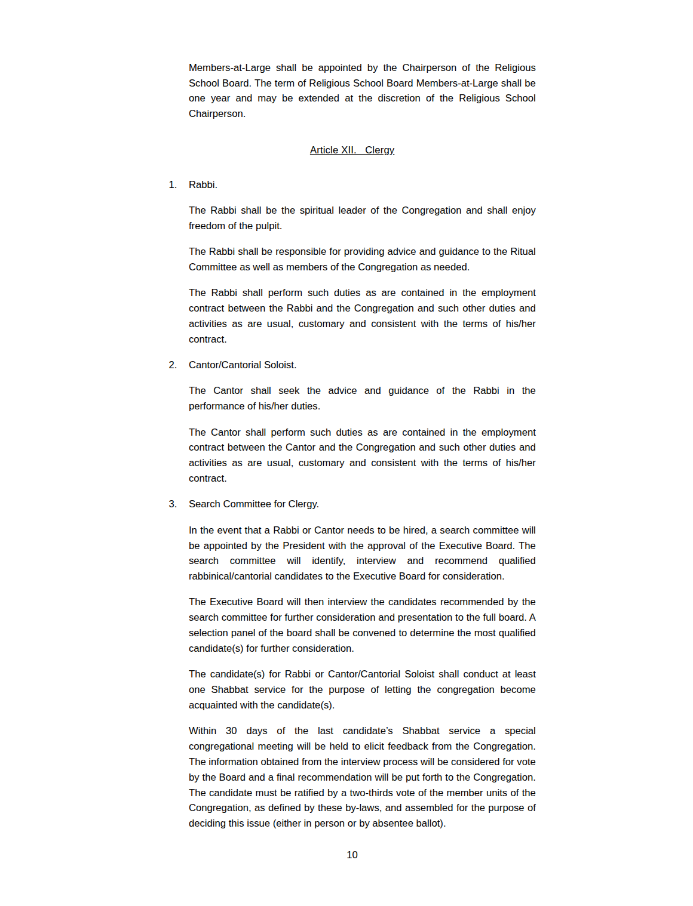Members-at-Large shall be appointed by the Chairperson of the Religious School Board. The term of Religious School Board Members-at-Large shall be one year and may be extended at the discretion of the Religious School Chairperson.
Article XII. Clergy
Rabbi.
The Rabbi shall be the spiritual leader of the Congregation and shall enjoy freedom of the pulpit.
The Rabbi shall be responsible for providing advice and guidance to the Ritual Committee as well as members of the Congregation as needed.
The Rabbi shall perform such duties as are contained in the employment contract between the Rabbi and the Congregation and such other duties and activities as are usual, customary and consistent with the terms of his/her contract.
Cantor/Cantorial Soloist.
The Cantor shall seek the advice and guidance of the Rabbi in the performance of his/her duties.
The Cantor shall perform such duties as are contained in the employment contract between the Cantor and the Congregation and such other duties and activities as are usual, customary and consistent with the terms of his/her contract.
Search Committee for Clergy.
In the event that a Rabbi or Cantor needs to be hired, a search committee will be appointed by the President with the approval of the Executive Board. The search committee will identify, interview and recommend qualified rabbinical/cantorial candidates to the Executive Board for consideration.
The Executive Board will then interview the candidates recommended by the search committee for further consideration and presentation to the full board. A selection panel of the board shall be convened to determine the most qualified candidate(s) for further consideration.
The candidate(s) for Rabbi or Cantor/Cantorial Soloist shall conduct at least one Shabbat service for the purpose of letting the congregation become acquainted with the candidate(s).
Within 30 days of the last candidate’s Shabbat service a special congregational meeting will be held to elicit feedback from the Congregation. The information obtained from the interview process will be considered for vote by the Board and a final recommendation will be put forth to the Congregation. The candidate must be ratified by a two-thirds vote of the member units of the Congregation, as defined by these by-laws, and assembled for the purpose of deciding this issue (either in person or by absentee ballot).
10